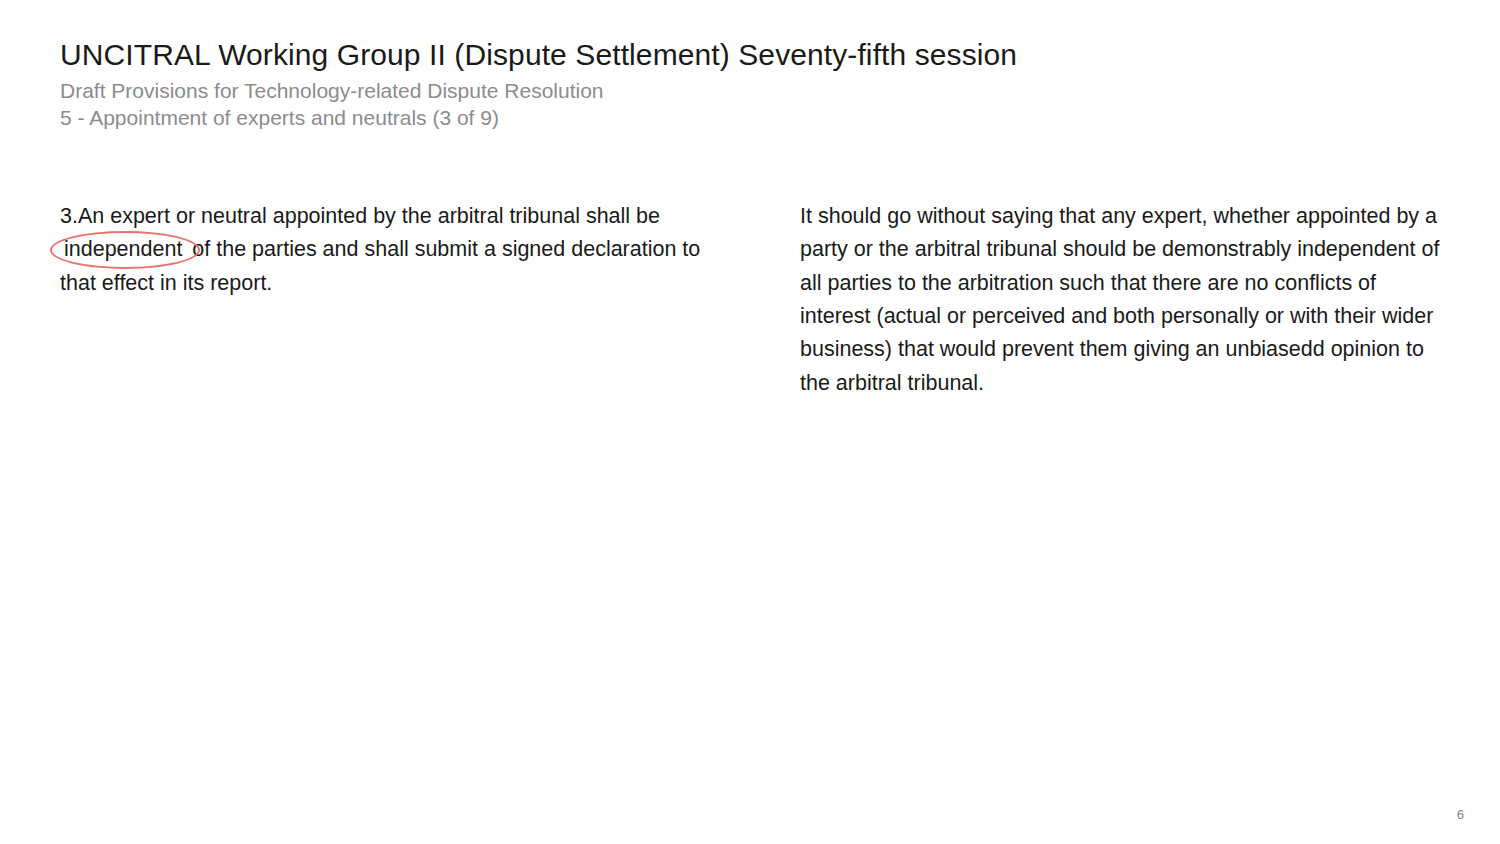UNCITRAL Working Group II (Dispute Settlement) Seventy-fifth session
Draft Provisions for Technology-related Dispute Resolution
5 - Appointment of experts and neutrals (3 of 9)
3.An expert or neutral appointed by the arbitral tribunal shall be independent of the parties and shall submit a signed declaration to that effect in its report.
It should go without saying that any expert, whether appointed by a party or the arbitral tribunal should be demonstrably independent of all parties to the arbitration such that there are no conflicts of interest (actual or perceived and both personally or with their wider business) that would prevent them giving an unbiasedd opinion to the arbitral tribunal.
6